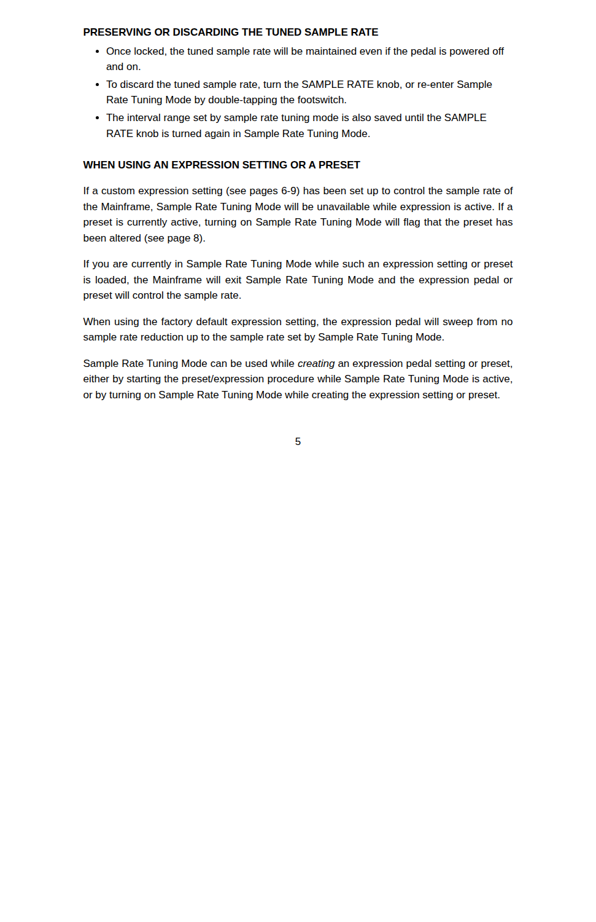PRESERVING OR DISCARDING THE TUNED SAMPLE RATE
Once locked, the tuned sample rate will be maintained even if the pedal is powered off and on.
To discard the tuned sample rate, turn the SAMPLE RATE knob, or re-enter Sample Rate Tuning Mode by double-tapping the footswitch.
The interval range set by sample rate tuning mode is also saved until the SAMPLE RATE knob is turned again in Sample Rate Tuning Mode.
WHEN USING AN EXPRESSION SETTING OR A PRESET
If a custom expression setting (see pages 6-9) has been set up to control the sample rate of the Mainframe, Sample Rate Tuning Mode will be unavailable while expression is active. If a preset is currently active, turning on Sample Rate Tuning Mode will flag that the preset has been altered (see page 8).
If you are currently in Sample Rate Tuning Mode while such an expression setting or preset is loaded, the Mainframe will exit Sample Rate Tuning Mode and the expression pedal or preset will control the sample rate.
When using the factory default expression setting, the expression pedal will sweep from no sample rate reduction up to the sample rate set by Sample Rate Tuning Mode.
Sample Rate Tuning Mode can be used while creating an expression pedal setting or preset, either by starting the preset/expression procedure while Sample Rate Tuning Mode is active, or by turning on Sample Rate Tuning Mode while creating the expression setting or preset.
5